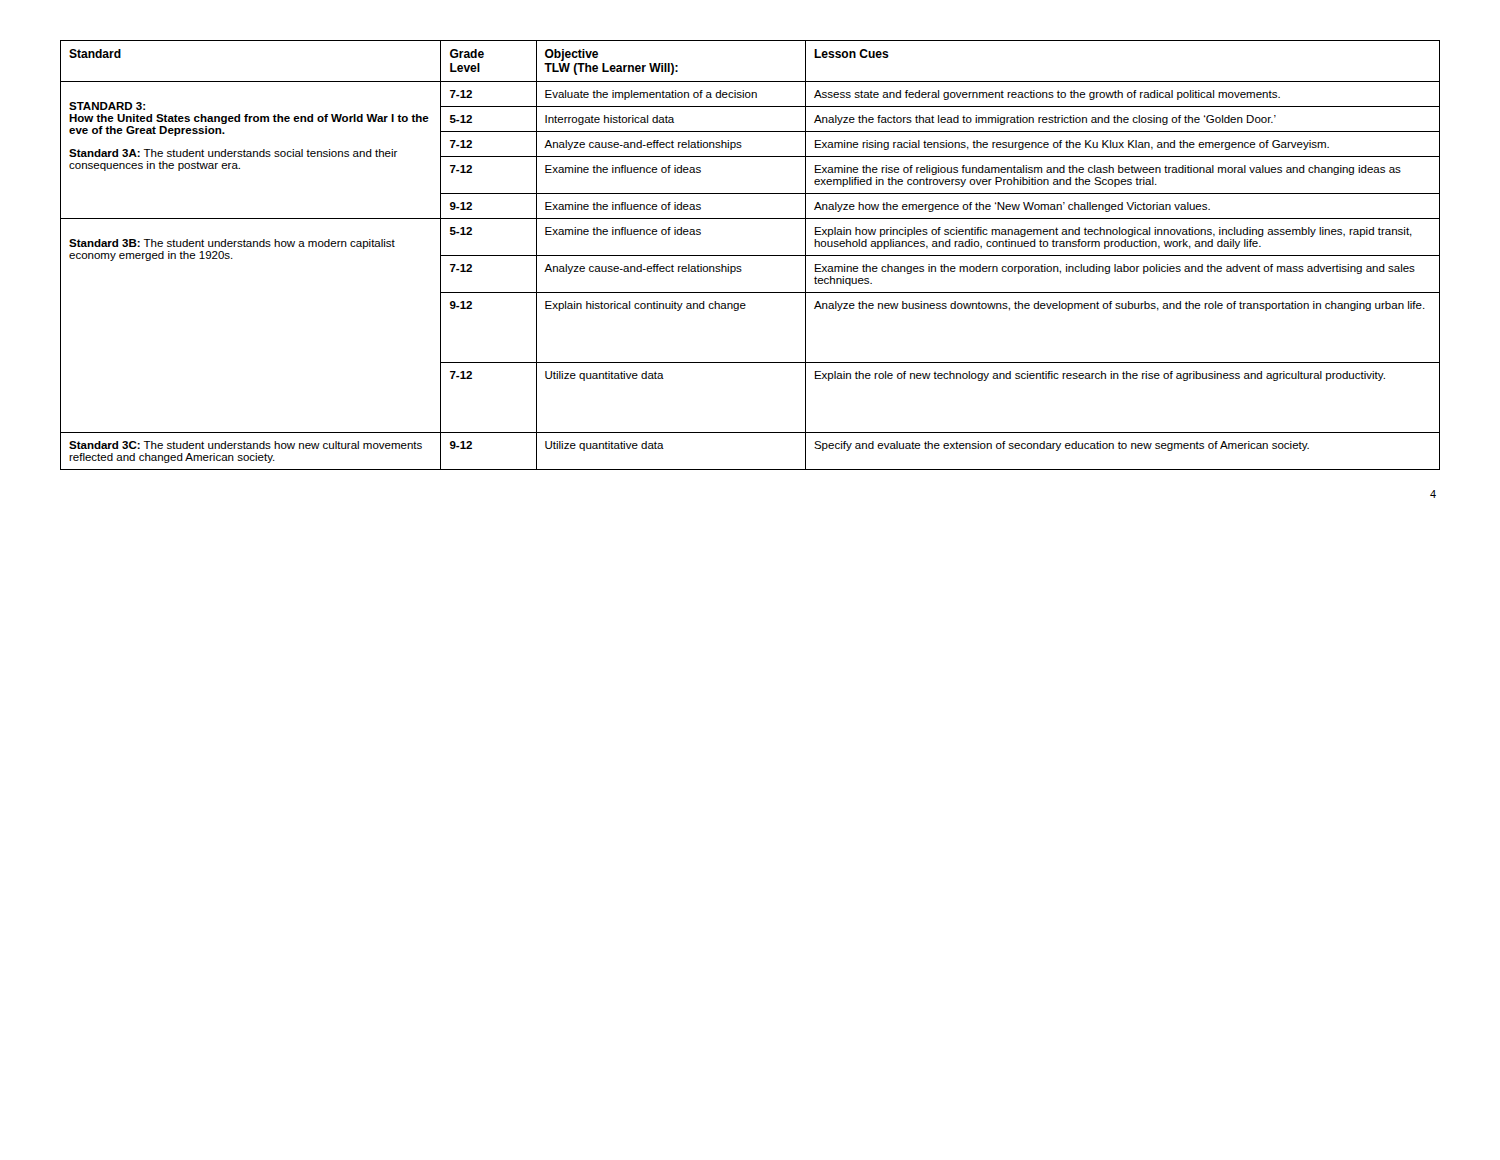| Standard | Grade Level | Objective TLW (The Learner Will): | Lesson Cues |
| --- | --- | --- | --- |
| STANDARD 3: How the United States changed from the end of World War I to the eve of the Great Depression. Standard 3A: The student understands social tensions and their consequences in the postwar era. | 7-12 | Evaluate the implementation of a decision | Assess state and federal government reactions to the growth of radical political movements. |
| 5-12 | Interrogate historical data | Analyze the factors that lead to immigration restriction and the closing of the ‘Golden Door.’ |
| 7-12 | Analyze cause-and-effect relationships | Examine rising racial tensions, the resurgence of the Ku Klux Klan, and the emergence of Garveyism. |
| 7-12 | Examine the influence of ideas | Examine the rise of religious fundamentalism and the clash between traditional moral values and changing ideas as exemplified in the controversy over Prohibition and the Scopes trial. |
| 9-12 | Examine the influence of ideas | Analyze how the emergence of the ‘New Woman’ challenged Victorian values. |
| Standard 3B: The student understands how a modern capitalist economy emerged in the 1920s. | 5-12 | Examine the influence of ideas | Explain how principles of scientific management and technological innovations, including assembly lines, rapid transit, household appliances, and radio, continued to transform production, work, and daily life. |
| 7-12 | Analyze cause-and-effect relationships | Examine the changes in the modern corporation, including labor policies and the advent of mass advertising and sales techniques. |
| 9-12 | Explain historical continuity and change | Analyze the new business downtowns, the development of suburbs, and the role of transportation in changing urban life. |
| 7-12 | Utilize quantitative data | Explain the role of new technology and scientific research in the rise of agribusiness and agricultural productivity. |
| Standard 3C: The student understands how new cultural movements reflected and changed American society. | 9-12 | Utilize quantitative data | Specify and evaluate the extension of secondary education to new segments of American society. |
4